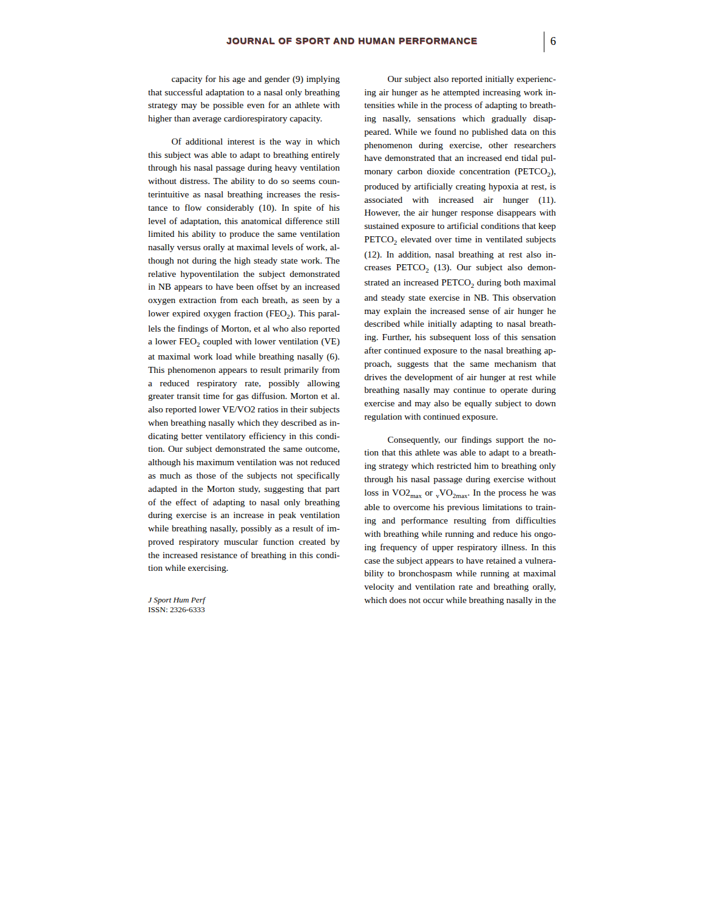JOURNAL OF SPORT AND HUMAN PERFORMANCE
6
capacity for his age and gender (9) implying that successful adaptation to a nasal only breathing strategy may be possible even for an athlete with higher than average cardiorespiratory capacity.
Of additional interest is the way in which this subject was able to adapt to breathing entirely through his nasal passage during heavy ventilation without distress. The ability to do so seems counterintuitive as nasal breathing increases the resistance to flow considerably (10). In spite of his level of adaptation, this anatomical difference still limited his ability to produce the same ventilation nasally versus orally at maximal levels of work, although not during the high steady state work. The relative hypoventilation the subject demonstrated in NB appears to have been offset by an increased oxygen extraction from each breath, as seen by a lower expired oxygen fraction (FEO2). This parallels the findings of Morton, et al who also reported a lower FEO2 coupled with lower ventilation (VE) at maximal work load while breathing nasally (6). This phenomenon appears to result primarily from a reduced respiratory rate, possibly allowing greater transit time for gas diffusion. Morton et al. also reported lower VE/VO2 ratios in their subjects when breathing nasally which they described as indicating better ventilatory efficiency in this condition. Our subject demonstrated the same outcome, although his maximum ventilation was not reduced as much as those of the subjects not specifically adapted in the Morton study, suggesting that part of the effect of adapting to nasal only breathing during exercise is an increase in peak ventilation while breathing nasally, possibly as a result of improved respiratory muscular function created by the increased resistance of breathing in this condition while exercising.
Our subject also reported initially experiencing air hunger as he attempted increasing work intensities while in the process of adapting to breathing nasally, sensations which gradually disappeared. While we found no published data on this phenomenon during exercise, other researchers have demonstrated that an increased end tidal pulmonary carbon dioxide concentration (PETCO2), produced by artificially creating hypoxia at rest, is associated with increased air hunger (11). However, the air hunger response disappears with sustained exposure to artificial conditions that keep PETCO2 elevated over time in ventilated subjects (12). In addition, nasal breathing at rest also increases PETCO2 (13). Our subject also demonstrated an increased PETCO2 during both maximal and steady state exercise in NB. This observation may explain the increased sense of air hunger he described while initially adapting to nasal breathing. Further, his subsequent loss of this sensation after continued exposure to the nasal breathing approach, suggests that the same mechanism that drives the development of air hunger at rest while breathing nasally may continue to operate during exercise and may also be equally subject to down regulation with continued exposure.
Consequently, our findings support the notion that this athlete was able to adapt to a breathing strategy which restricted him to breathing only through his nasal passage during exercise without loss in VO2max or vVO2max. In the process he was able to overcome his previous limitations to training and performance resulting from difficulties with breathing while running and reduce his ongoing frequency of upper respiratory illness. In this case the subject appears to have retained a vulnerability to bronchospasm while running at maximal velocity and ventilation rate and breathing orally, which does not occur while breathing nasally in the
J Sport Hum Perf
ISSN: 2326-6333